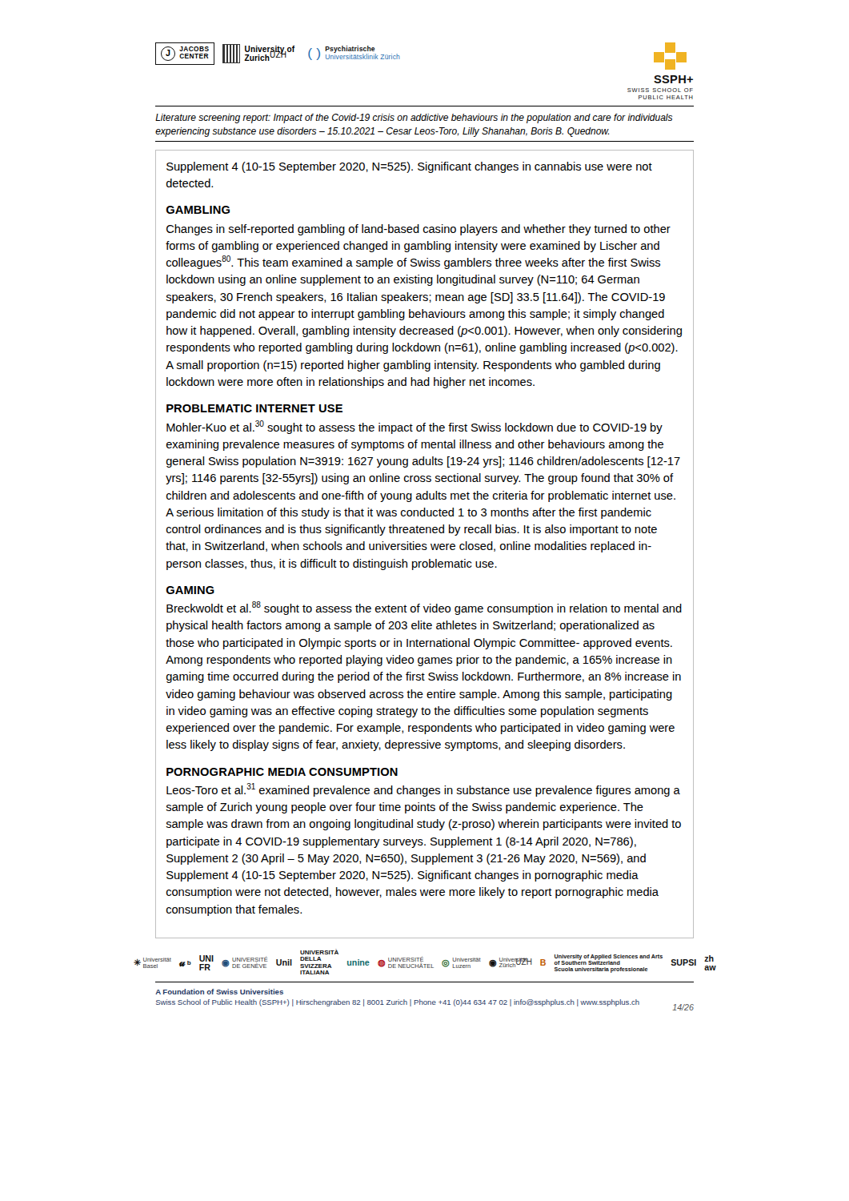J
JACOBS
CENTER
University of
ZurichUZH
( )
Psychiatrische
Universitätsklinik Zürich
SSPH+
SWISS SCHOOL OF
PUBLIC HEALTH
Literature screening report: Impact of the Covid-19 crisis on addictive behaviours in the population and care for individuals experiencing substance use disorders – 15.10.2021 – Cesar Leos-Toro, Lilly Shanahan, Boris B. Quednow.
Supplement 4 (10-15 September 2020, N=525). Significant changes in cannabis use were not detected.
GAMBLING
Changes in self-reported gambling of land-based casino players and whether they turned to other forms of gambling or experienced changed in gambling intensity were examined by Lischer and colleagues80. This team examined a sample of Swiss gamblers three weeks after the first Swiss lockdown using an online supplement to an existing longitudinal survey (N=110; 64 German speakers, 30 French speakers, 16 Italian speakers; mean age [SD] 33.5 [11.64]). The COVID-19 pandemic did not appear to interrupt gambling behaviours among this sample; it simply changed how it happened. Overall, gambling intensity decreased (p<0.001). However, when only considering respondents who reported gambling during lockdown (n=61), online gambling increased (p<0.002). A small proportion (n=15) reported higher gambling intensity. Respondents who gambled during lockdown were more often in relationships and had higher net incomes.
PROBLEMATIC INTERNET USE
Mohler-Kuo et al.30 sought to assess the impact of the first Swiss lockdown due to COVID-19 by examining prevalence measures of symptoms of mental illness and other behaviours among the general Swiss population N=3919: 1627 young adults [19-24 yrs]; 1146 children/adolescents [12-17 yrs]; 1146 parents [32-55yrs]) using an online cross sectional survey. The group found that 30% of children and adolescents and one-fifth of young adults met the criteria for problematic internet use. A serious limitation of this study is that it was conducted 1 to 3 months after the first pandemic control ordinances and is thus significantly threatened by recall bias. It is also important to note that, in Switzerland, when schools and universities were closed, online modalities replaced in-person classes, thus, it is difficult to distinguish problematic use.
GAMING
Breckwoldt et al.88 sought to assess the extent of video game consumption in relation to mental and physical health factors among a sample of 203 elite athletes in Switzerland; operationalized as those who participated in Olympic sports or in International Olympic Committee- approved events. Among respondents who reported playing video games prior to the pandemic, a 165% increase in gaming time occurred during the period of the first Swiss lockdown. Furthermore, an 8% increase in video gaming behaviour was observed across the entire sample. Among this sample, participating in video gaming was an effective coping strategy to the difficulties some population segments experienced over the pandemic. For example, respondents who participated in video gaming were less likely to display signs of fear, anxiety, depressive symptoms, and sleeping disorders.
PORNOGRAPHIC MEDIA CONSUMPTION
Leos-Toro et al.31 examined prevalence and changes in substance use prevalence figures among a sample of Zurich young people over four time points of the Swiss pandemic experience. The sample was drawn from an ongoing longitudinal study (z-proso) wherein participants were invited to participate in 4 COVID-19 supplementary surveys. Supplement 1 (8-14 April 2020, N=786), Supplement 2 (30 April – 5 May 2020, N=650), Supplement 3 (21-26 May 2020, N=569), and Supplement 4 (10-15 September 2020, N=525). Significant changes in pornographic media consumption were not detected, however, males were more likely to report pornographic media consumption that females.
✳Universität
Basel
𝓊b
UNI
FR
◉UNIVERSITÉ
DE GENÈVE
Unil
UNIVERSITÀ
DELLA
SVIZZERA
ITALIANA
unine
◍UNIVERSITÉ
DE NEUCHÂTEL
◎Universität
Luzern
◉Universität
ZürichUZH
B
University of Applied Sciences and Arts
of Southern Switzerland
Scuola universitaria professionale
SUPSI
zh
aw
A Foundation of Swiss Universities
Swiss School of Public Health (SSPH+) | Hirschengraben 82 | 8001 Zurich | Phone +41 (0)44 634 47 02 | info@ssphplus.ch | www.ssphplus.ch
14/26